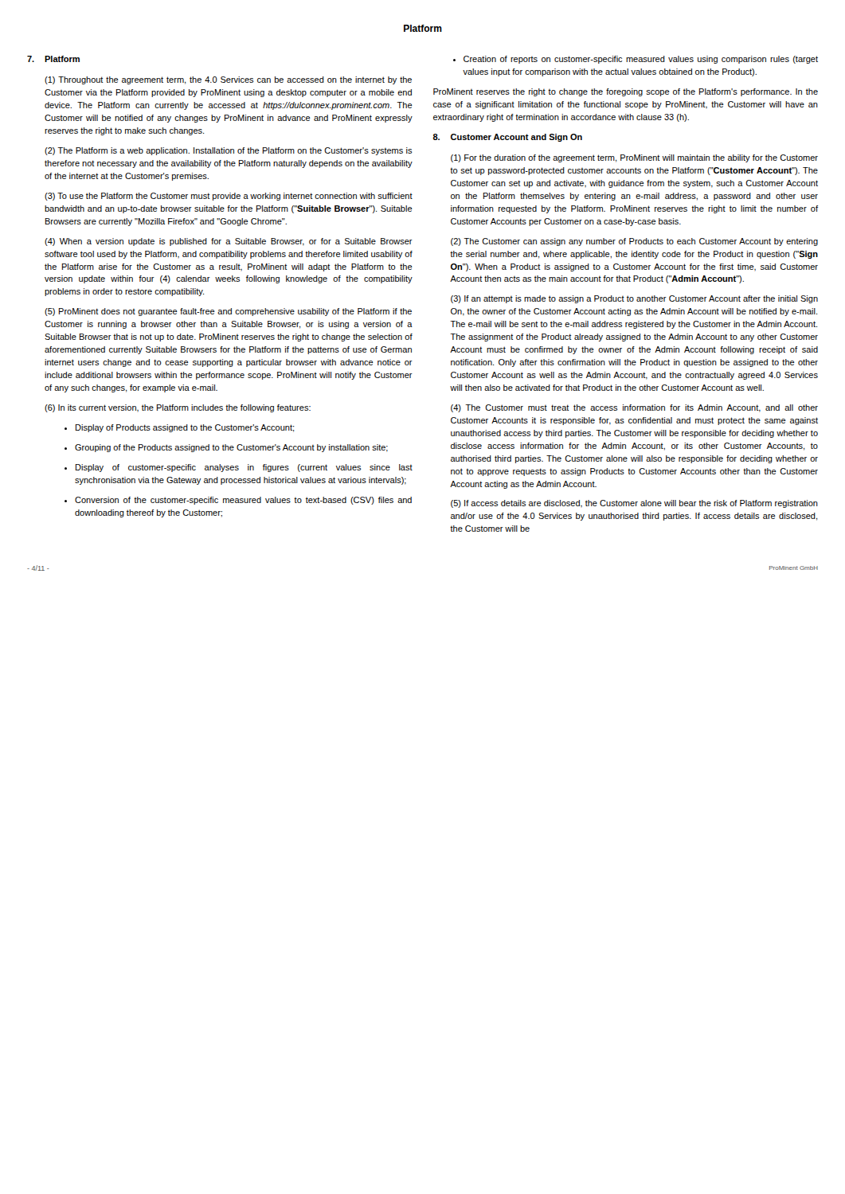Platform
7.
Platform
(1) Throughout the agreement term, the 4.0 Services can be accessed on the internet by the Customer via the Platform provided by ProMinent using a desktop computer or a mobile end device. The Platform can currently be accessed at https://dulconnex.prominent.com. The Customer will be notified of any changes by ProMinent in advance and ProMinent expressly reserves the right to make such changes.
(2) The Platform is a web application. Installation of the Platform on the Customer's systems is therefore not necessary and the availability of the Platform naturally depends on the availability of the internet at the Customer's premises.
(3) To use the Platform the Customer must provide a working internet connection with sufficient bandwidth and an up-to-date browser suitable for the Platform ("Suitable Browser"). Suitable Browsers are currently "Mozilla Firefox" and "Google Chrome".
(4) When a version update is published for a Suitable Browser, or for a Suitable Browser software tool used by the Platform, and compatibility problems and therefore limited usability of the Platform arise for the Customer as a result, ProMinent will adapt the Platform to the version update within four (4) calendar weeks following knowledge of the compatibility problems in order to restore compatibility.
(5) ProMinent does not guarantee fault-free and comprehensive usability of the Platform if the Customer is running a browser other than a Suitable Browser, or is using a version of a Suitable Browser that is not up to date. ProMinent reserves the right to change the selection of aforementioned currently Suitable Browsers for the Platform if the patterns of use of German internet users change and to cease supporting a particular browser with advance notice or include additional browsers within the performance scope. ProMinent will notify the Customer of any such changes, for example via e-mail.
(6) In its current version, the Platform includes the following features:
Display of Products assigned to the Customer's Account;
Grouping of the Products assigned to the Customer's Account by installation site;
Display of customer-specific analyses in figures (current values since last synchronisation via the Gateway and processed historical values at various intervals);
Conversion of the customer-specific measured values to text-based (CSV) files and downloading thereof by the Customer;
Creation of reports on customer-specific measured values using comparison rules (target values input for comparison with the actual values obtained on the Product).
ProMinent reserves the right to change the foregoing scope of the Platform's performance. In the case of a significant limitation of the functional scope by ProMinent, the Customer will have an extraordinary right of termination in accordance with clause 33 (h).
8.
Customer Account and Sign On
(1) For the duration of the agreement term, ProMinent will maintain the ability for the Customer to set up password-protected customer accounts on the Platform ("Customer Account"). The Customer can set up and activate, with guidance from the system, such a Customer Account on the Platform themselves by entering an e-mail address, a password and other user information requested by the Platform. ProMinent reserves the right to limit the number of Customer Accounts per Customer on a case-by-case basis.
(2) The Customer can assign any number of Products to each Customer Account by entering the serial number and, where applicable, the identity code for the Product in question ("Sign On"). When a Product is assigned to a Customer Account for the first time, said Customer Account then acts as the main account for that Product ("Admin Account").
(3) If an attempt is made to assign a Product to another Customer Account after the initial Sign On, the owner of the Customer Account acting as the Admin Account will be notified by e-mail. The e-mail will be sent to the e-mail address registered by the Customer in the Admin Account. The assignment of the Product already assigned to the Admin Account to any other Customer Account must be confirmed by the owner of the Admin Account following receipt of said notification. Only after this confirmation will the Product in question be assigned to the other Customer Account as well as the Admin Account, and the contractually agreed 4.0 Services will then also be activated for that Product in the other Customer Account as well.
(4) The Customer must treat the access information for its Admin Account, and all other Customer Accounts it is responsible for, as confidential and must protect the same against unauthorised access by third parties. The Customer will be responsible for deciding whether to disclose access information for the Admin Account, or its other Customer Accounts, to authorised third parties. The Customer alone will also be responsible for deciding whether or not to approve requests to assign Products to Customer Accounts other than the Customer Account acting as the Admin Account.
(5) If access details are disclosed, the Customer alone will bear the risk of Platform registration and/or use of the 4.0 Services by unauthorised third parties. If access details are disclosed, the Customer will be
- 4/11 -
ProMinent GmbH